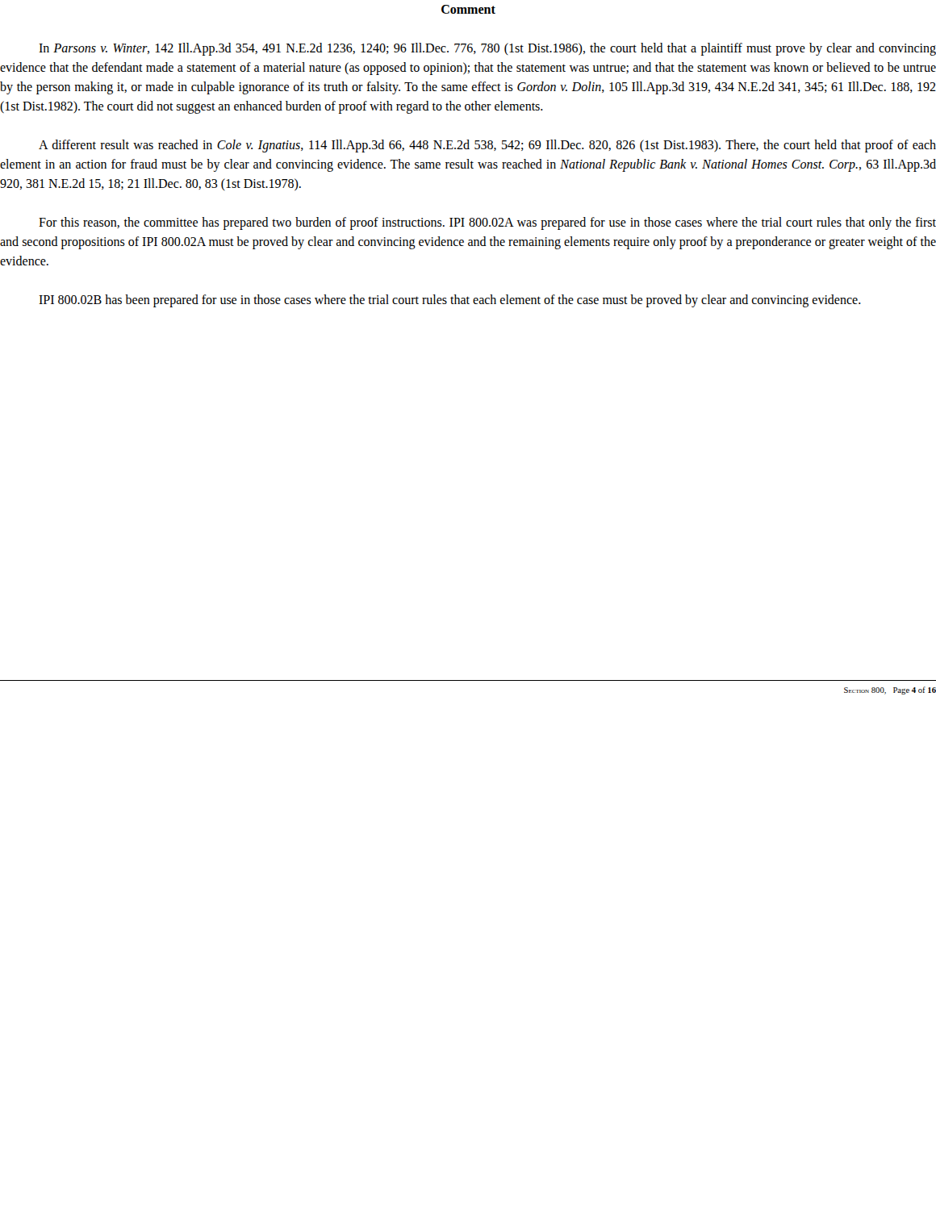Comment
In Parsons v. Winter, 142 Ill.App.3d 354, 491 N.E.2d 1236, 1240; 96 Ill.Dec. 776, 780 (1st Dist.1986), the court held that a plaintiff must prove by clear and convincing evidence that the defendant made a statement of a material nature (as opposed to opinion); that the statement was untrue; and that the statement was known or believed to be untrue by the person making it, or made in culpable ignorance of its truth or falsity. To the same effect is Gordon v. Dolin, 105 Ill.App.3d 319, 434 N.E.2d 341, 345; 61 Ill.Dec. 188, 192 (1st Dist.1982). The court did not suggest an enhanced burden of proof with regard to the other elements.
A different result was reached in Cole v. Ignatius, 114 Ill.App.3d 66, 448 N.E.2d 538, 542; 69 Ill.Dec. 820, 826 (1st Dist.1983). There, the court held that proof of each element in an action for fraud must be by clear and convincing evidence. The same result was reached in National Republic Bank v. National Homes Const. Corp., 63 Ill.App.3d 920, 381 N.E.2d 15, 18; 21 Ill.Dec. 80, 83 (1st Dist.1978).
For this reason, the committee has prepared two burden of proof instructions. IPI 800.02A was prepared for use in those cases where the trial court rules that only the first and second propositions of IPI 800.02A must be proved by clear and convincing evidence and the remaining elements require only proof by a preponderance or greater weight of the evidence.
IPI 800.02B has been prepared for use in those cases where the trial court rules that each element of the case must be proved by clear and convincing evidence.
Section 800, Page 4 of 16